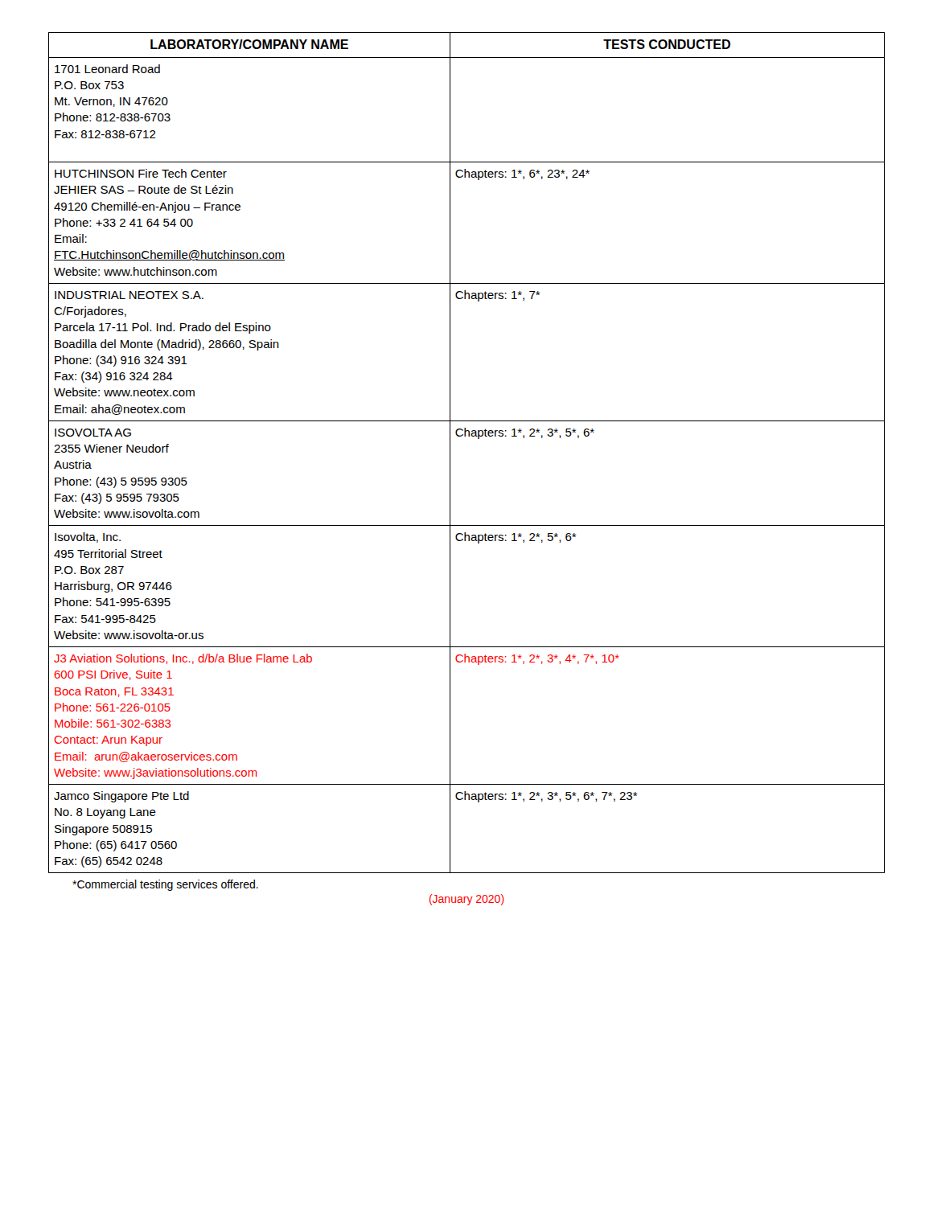| LABORATORY/COMPANY NAME | TESTS CONDUCTED |
| --- | --- |
| 1701 Leonard Road P.O. Box 753 Mt. Vernon, IN 47620 Phone: 812-838-6703 Fax: 812-838-6712 | |
| HUTCHINSON Fire Tech Center JEHIER SAS – Route de St Lézin 49120 Chemillé-en-Anjou – France Phone: +33 2 41 64 54 00 Email: FTC.HutchinsonChemille@hutchinson.com Website: www.hutchinson.com | Chapters: 1*, 6*, 23*, 24* |
| INDUSTRIAL NEOTEX S.A. C/Forjadores, Parcela 17-11 Pol. Ind. Prado del Espino Boadilla del Monte (Madrid), 28660, Spain Phone: (34) 916 324 391 Fax: (34) 916 324 284 Website: www.neotex.com Email: aha@neotex.com | Chapters: 1*, 7* |
| ISOVOLTA AG 2355 Wiener Neudorf Austria Phone: (43) 5 9595 9305 Fax: (43) 5 9595 79305 Website: www.isovolta.com | Chapters: 1*, 2*, 3*, 5*, 6* |
| Isovolta, Inc. 495 Territorial Street P.O. Box 287 Harrisburg, OR 97446 Phone: 541-995-6395 Fax: 541-995-8425 Website: www.isovolta-or.us | Chapters: 1*, 2*, 5*, 6* |
| J3 Aviation Solutions, Inc., d/b/a Blue Flame Lab 600 PSI Drive, Suite 1 Boca Raton, FL 33431 Phone: 561-226-0105 Mobile: 561-302-6383 Contact: Arun Kapur Email: arun@akaeroservices.com Website: www.j3aviationsolutions.com | Chapters: 1*, 2*, 3*, 4*, 7*, 10* |
| Jamco Singapore Pte Ltd No. 8 Loyang Lane Singapore 508915 Phone: (65) 6417 0560 Fax: (65) 6542 0248 | Chapters: 1*, 2*, 3*, 5*, 6*, 7*, 23* |
*Commercial testing services offered.
(January 2020)